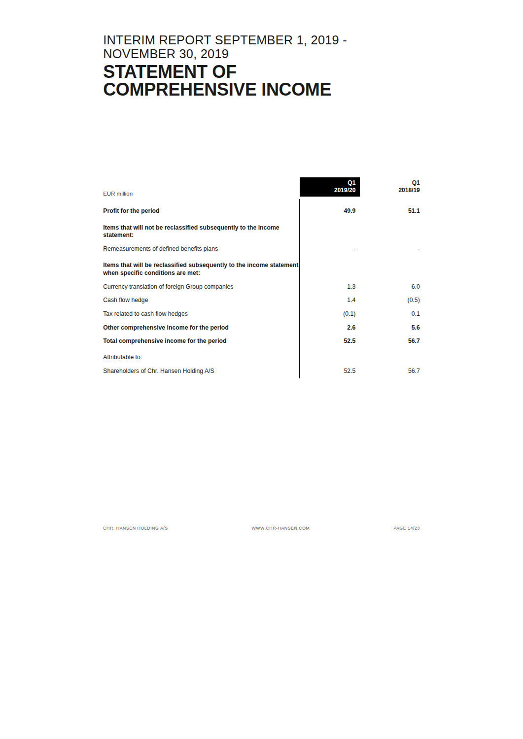INTERIM REPORT SEPTEMBER 1, 2019 - NOVEMBER 30, 2019
Statement of
Comprehensive Income
| EUR million | Q1 2019/20 | Q1 2018/19 |
| --- | --- | --- |
| Profit for the period | 49.9 | 51.1 |
| Items that will not be reclassified subsequently to the income statement: | | |
| Remeasurements of defined benefits plans | - | - |
| Items that will be reclassified subsequently to the income statement when specific conditions are met: | | |
| Currency translation of foreign Group companies | 1.3 | 6.0 |
| Cash flow hedge | 1.4 | (0.5) |
| Tax related to cash flow hedges | (0.1) | 0.1 |
| Other comprehensive income for the period | 2.6 | 5.6 |
| Total comprehensive income for the period | 52.5 | 56.7 |
| Attributable to: | | |
| Shareholders of Chr. Hansen Holding A/S | 52.5 | 56.7 |
Chr. Hansen Holding A/S
www.chr-hansen.com
Page 14/23